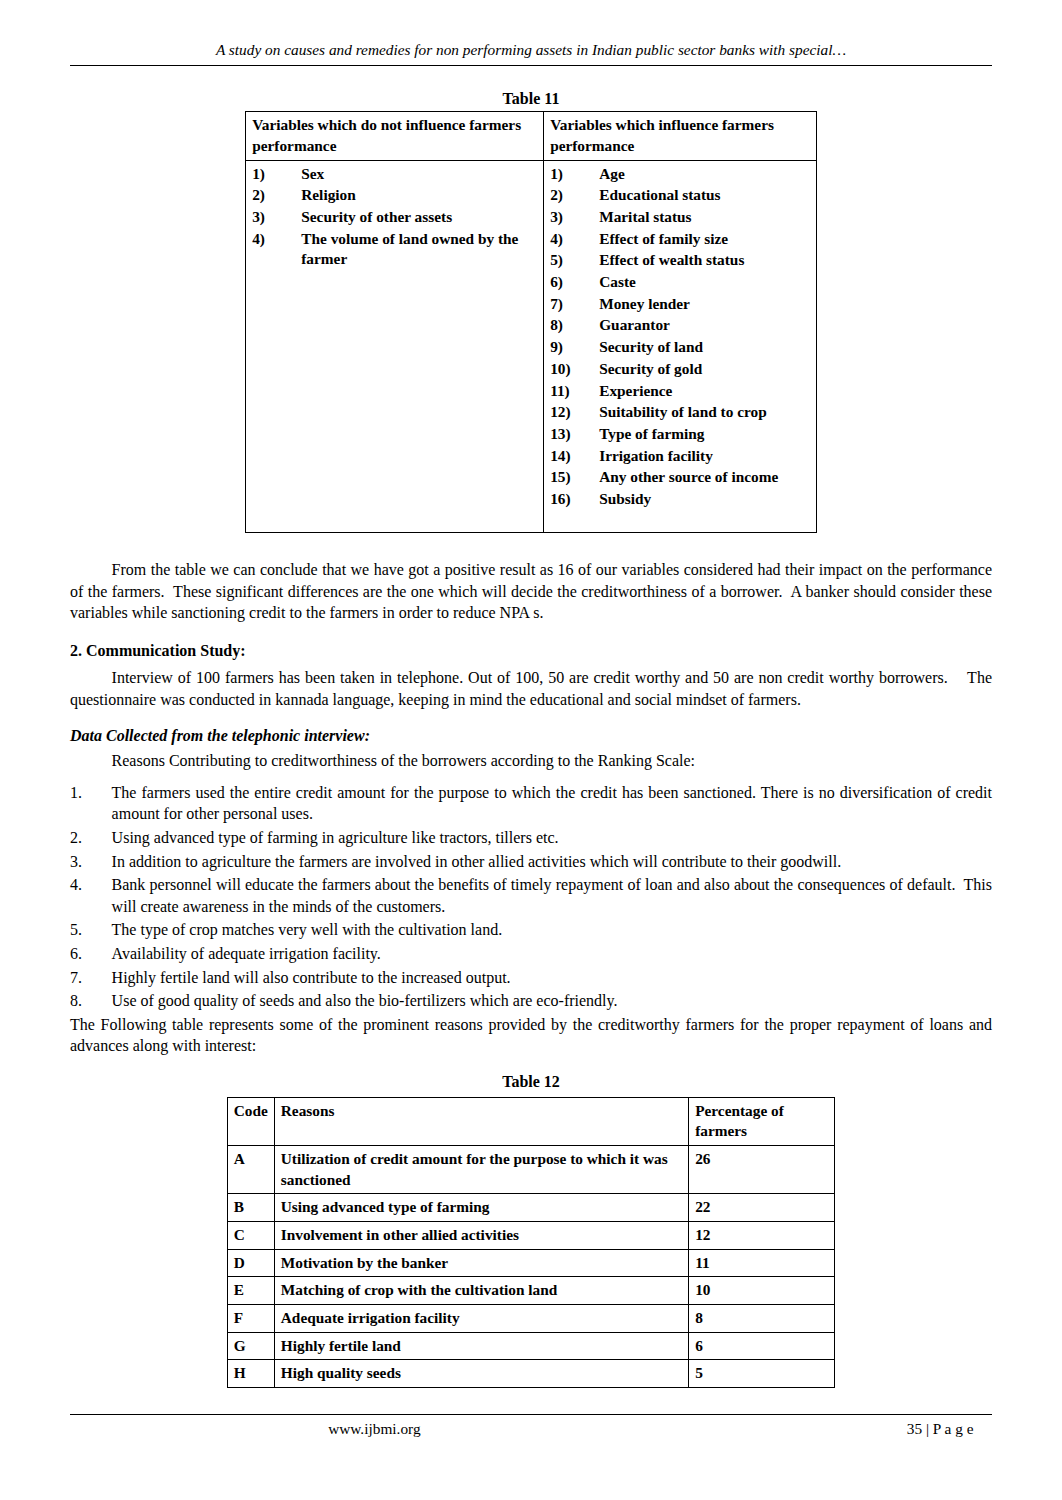A study on causes and remedies for non performing assets in Indian public sector banks with special…
Table 11
| Variables which do not influence farmers performance | Variables which influence farmers performance |
| --- | --- |
| 1) Sex 2) Religion 3) Security of other assets 4) The volume of land owned by the farmer | 1) Age 2) Educational status 3) Marital status 4) Effect of family size 5) Effect of wealth status 6) Caste 7) Money lender 8) Guarantor 9) Security of land 10) Security of gold 11) Experience 12) Suitability of land to crop 13) Type of farming 14) Irrigation facility 15) Any other source of income 16) Subsidy |
From the table we can conclude that we have got a positive result as 16 of our variables considered had their impact on the performance of the farmers. These significant differences are the one which will decide the creditworthiness of a borrower. A banker should consider these variables while sanctioning credit to the farmers in order to reduce NPA s.
2. Communication Study:
Interview of 100 farmers has been taken in telephone. Out of 100, 50 are credit worthy and 50 are non credit worthy borrowers. The questionnaire was conducted in kannada language, keeping in mind the educational and social mindset of farmers.
Data Collected from the telephonic interview:
Reasons Contributing to creditworthiness of the borrowers according to the Ranking Scale:
1. The farmers used the entire credit amount for the purpose to which the credit has been sanctioned. There is no diversification of credit amount for other personal uses.
2. Using advanced type of farming in agriculture like tractors, tillers etc.
3. In addition to agriculture the farmers are involved in other allied activities which will contribute to their goodwill.
4. Bank personnel will educate the farmers about the benefits of timely repayment of loan and also about the consequences of default. This will create awareness in the minds of the customers.
5. The type of crop matches very well with the cultivation land.
6. Availability of adequate irrigation facility.
7. Highly fertile land will also contribute to the increased output.
8. Use of good quality of seeds and also the bio-fertilizers which are eco-friendly.
The Following table represents some of the prominent reasons provided by the creditworthy farmers for the proper repayment of loans and advances along with interest:
Table 12
| Code | Reasons | Percentage of farmers |
| --- | --- | --- |
| A | Utilization of credit amount for the purpose to which it was sanctioned | 26 |
| B | Using advanced type of farming | 22 |
| C | Involvement in other allied activities | 12 |
| D | Motivation by the banker | 11 |
| E | Matching of crop with the cultivation land | 10 |
| F | Adequate irrigation facility | 8 |
| G | Highly fertile land | 6 |
| H | High quality seeds | 5 |
www.ijbmi.org 35 | P a g e